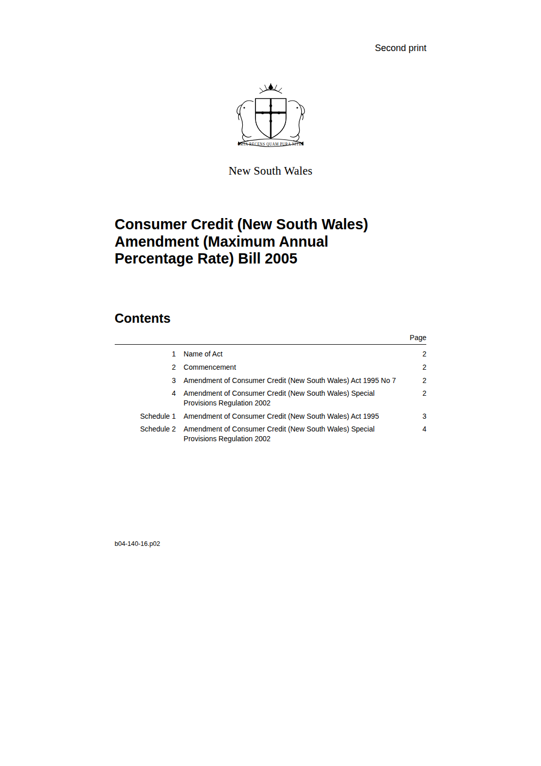Second print
ORTA RECENS QUAM PURA NITES
New South Wales
Consumer Credit (New South Wales) Amendment (Maximum Annual Percentage Rate) Bill 2005
Contents
| | | Page |
| --- | --- | --- |
| 1 | Name of Act | 2 |
| 2 | Commencement | 2 |
| 3 | Amendment of Consumer Credit (New South Wales) Act 1995 No 7 | 2 |
| 4 | Amendment of Consumer Credit (New South Wales) Special Provisions Regulation 2002 | 2 |
| Schedule 1 | Amendment of Consumer Credit (New South Wales) Act 1995 | 3 |
| Schedule 2 | Amendment of Consumer Credit (New South Wales) Special Provisions Regulation 2002 | 4 |
b04-140-16.p02